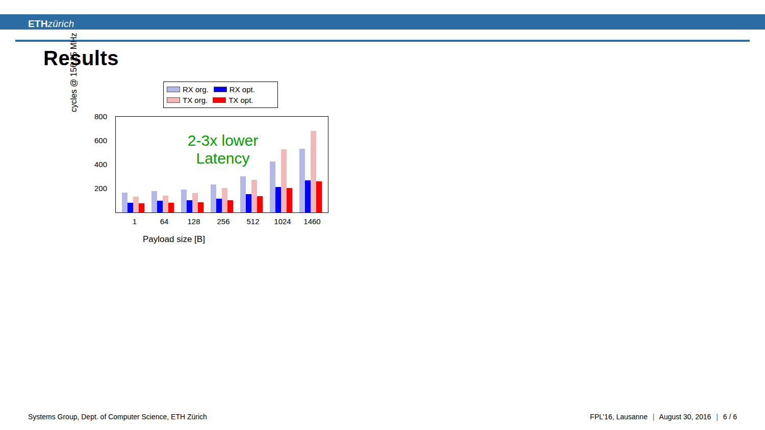ETH zürich
Results
RX org. RX opt.
TX org. TX opt.
cycles @ 156.25 MHz
800
600
400
200
2-3x lower
Latency
1
64
128
256
512
1024
1460
Payload size [B]
Systems Group, Dept. of Computer Science, ETH Zürich
FPL’16, Lausanne | August 30, 2016 | 6 / 6